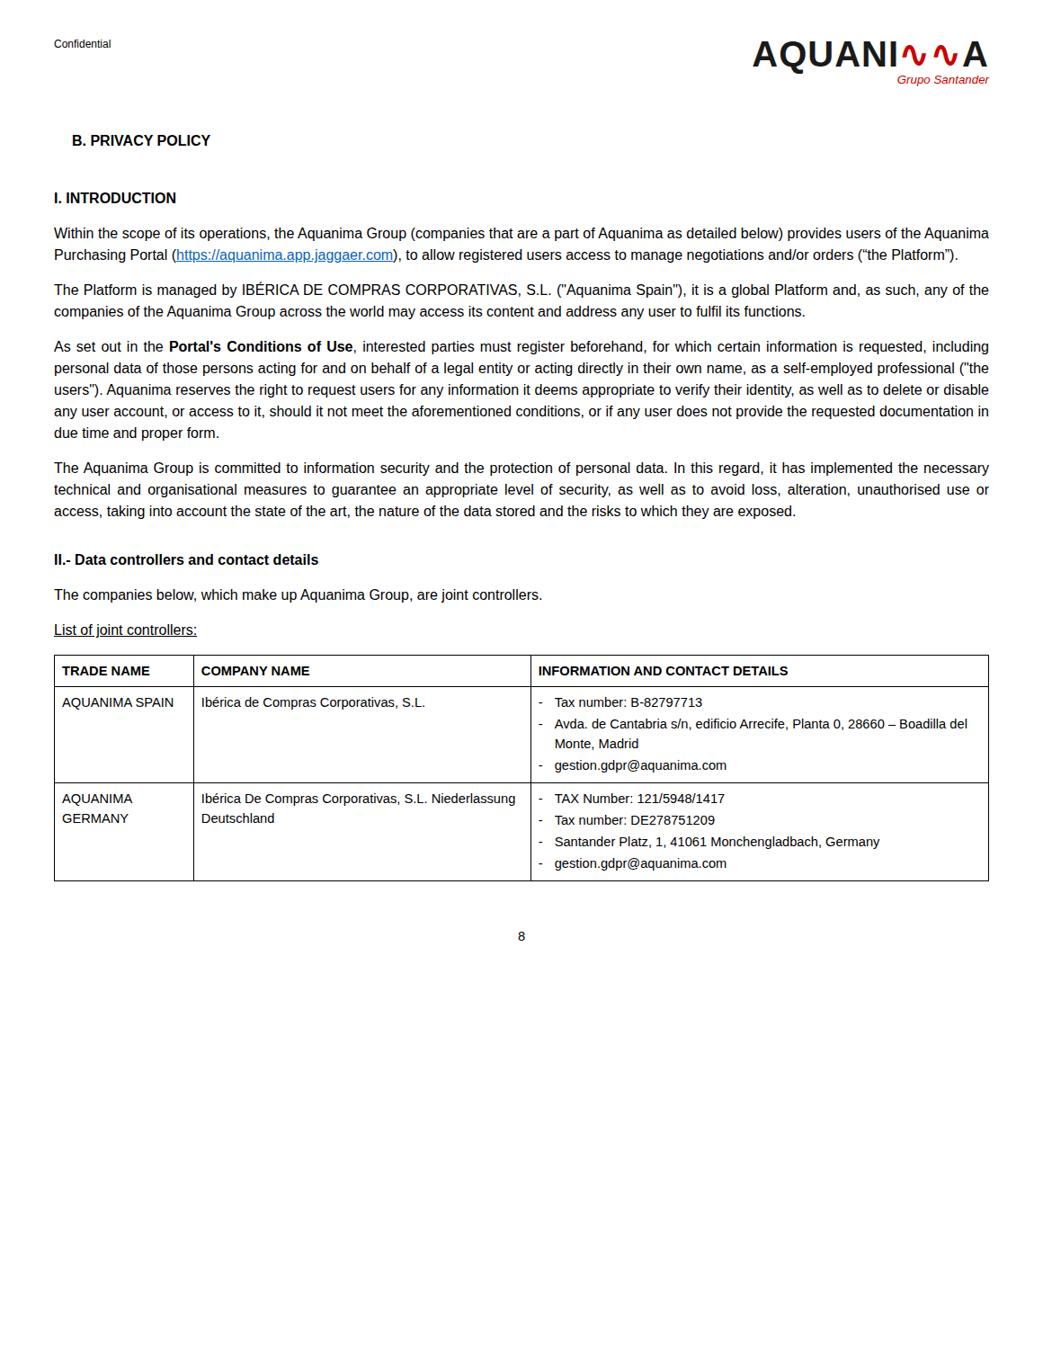Confidential
AQUANI∿∿A
Grupo Santander
B. PRIVACY POLICY
I. INTRODUCTION
Within the scope of its operations, the Aquanima Group (companies that are a part of Aquanima as detailed below) provides users of the Aquanima Purchasing Portal (https://aquanima.app.jaggaer.com), to allow registered users access to manage negotiations and/or orders (“the Platform”).
The Platform is managed by IBÉRICA DE COMPRAS CORPORATIVAS, S.L. ("Aquanima Spain"), it is a global Platform and, as such, any of the companies of the Aquanima Group across the world may access its content and address any user to fulfil its functions.
As set out in the Portal's Conditions of Use, interested parties must register beforehand, for which certain information is requested, including personal data of those persons acting for and on behalf of a legal entity or acting directly in their own name, as a self-employed professional ("the users"). Aquanima reserves the right to request users for any information it deems appropriate to verify their identity, as well as to delete or disable any user account, or access to it, should it not meet the aforementioned conditions, or if any user does not provide the requested documentation in due time and proper form.
The Aquanima Group is committed to information security and the protection of personal data. In this regard, it has implemented the necessary technical and organisational measures to guarantee an appropriate level of security, as well as to avoid loss, alteration, unauthorised use or access, taking into account the state of the art, the nature of the data stored and the risks to which they are exposed.
II.- Data controllers and contact details
The companies below, which make up Aquanima Group, are joint controllers.
List of joint controllers:
| TRADE NAME | COMPANY NAME | INFORMATION AND CONTACT DETAILS |
| --- | --- | --- |
| AQUANIMA SPAIN | Ibérica de Compras Corporativas, S.L. | Tax number: B-82797713 Avda. de Cantabria s/n, edificio Arrecife, Planta 0, 28660 – Boadilla del Monte, Madrid gestion.gdpr@aquanima.com |
| AQUANIMA GERMANY | Ibérica De Compras Corporativas, S.L. Niederlassung Deutschland | TAX Number: 121/5948/1417 Tax number: DE278751209 Santander Platz, 1, 41061 Monchengladbach, Germany gestion.gdpr@aquanima.com |
8